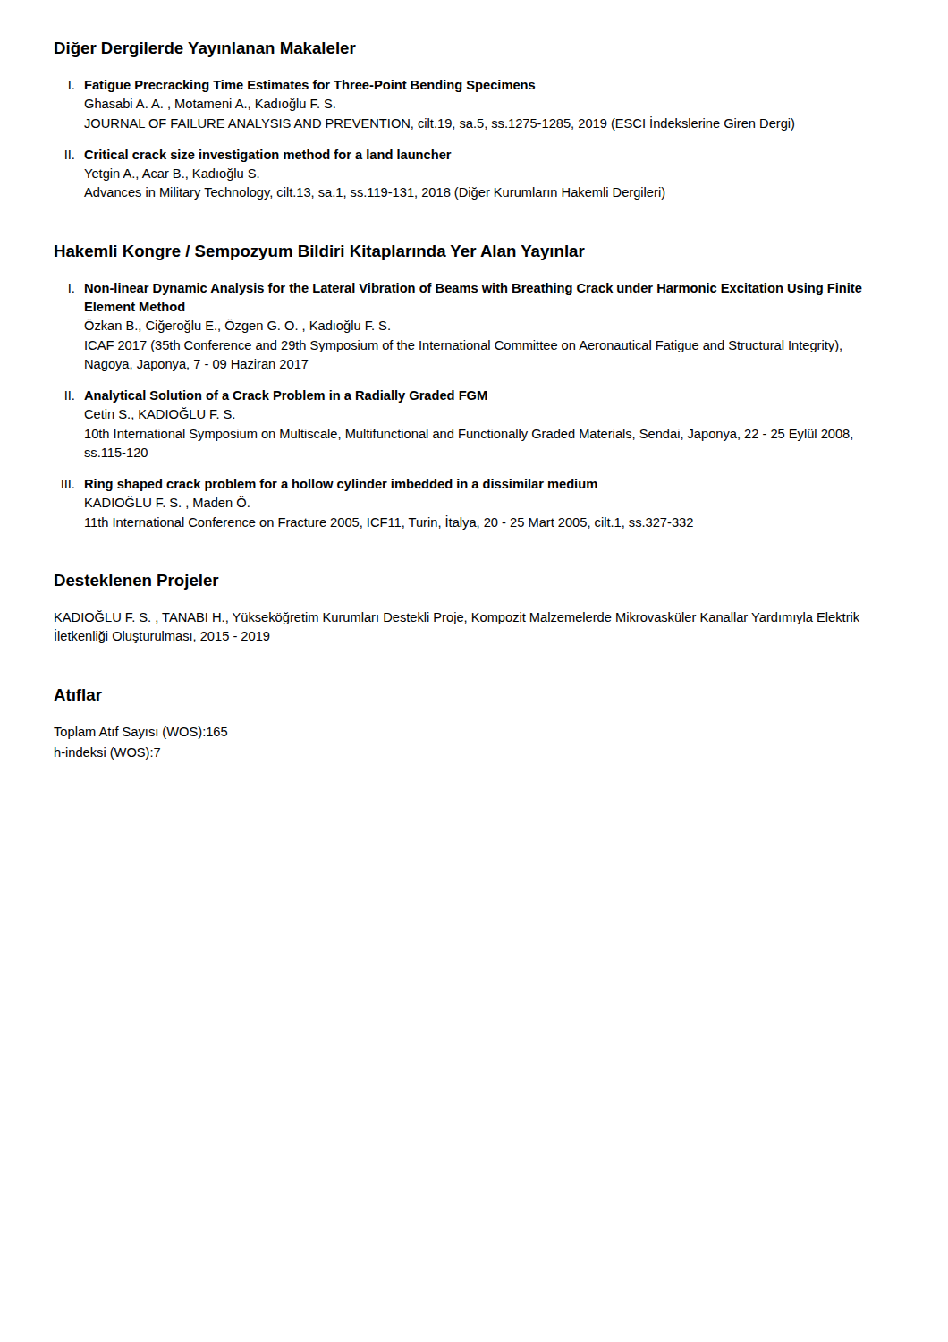Diğer Dergilerde Yayınlanan Makaleler
Fatigue Precracking Time Estimates for Three-Point Bending Specimens
Ghasabi A. A. , Motameni A., Kadıoğlu F. S.
JOURNAL OF FAILURE ANALYSIS AND PREVENTION, cilt.19, sa.5, ss.1275-1285, 2019 (ESCI İndekslerine Giren Dergi)
Critical crack size investigation method for a land launcher
Yetgin A., Acar B., Kadıoğlu S.
Advances in Military Technology, cilt.13, sa.1, ss.119-131, 2018 (Diğer Kurumların Hakemli Dergileri)
Hakemli Kongre / Sempozyum Bildiri Kitaplarında Yer Alan Yayınlar
Non-linear Dynamic Analysis for the Lateral Vibration of Beams with Breathing Crack under Harmonic Excitation Using Finite Element Method
Özkan B., Ciğeroğlu E., Özgen G. O. , Kadıoğlu F. S.
ICAF 2017 (35th Conference and 29th Symposium of the International Committee on Aeronautical Fatigue and Structural Integrity), Nagoya, Japonya, 7 - 09 Haziran 2017
Analytical Solution of a Crack Problem in a Radially Graded FGM
Cetin S., KADIOĞLU F. S.
10th International Symposium on Multiscale, Multifunctional and Functionally Graded Materials, Sendai, Japonya, 22 - 25 Eylül 2008, ss.115-120
Ring shaped crack problem for a hollow cylinder imbedded in a dissimilar medium
KADIOĞLU F. S. , Maden Ö.
11th International Conference on Fracture 2005, ICF11, Turin, İtalya, 20 - 25 Mart 2005, cilt.1, ss.327-332
Desteklenen Projeler
KADIOĞLU F. S. , TANABI H., Yükseköğretim Kurumları Destekli Proje, Kompozit Malzemelerde Mikrovasküler Kanallar Yardımıyla Elektrik İletkenliği Oluşturulması, 2015 - 2019
Atıflar
Toplam Atıf Sayısı (WOS):165
h-indeksi (WOS):7